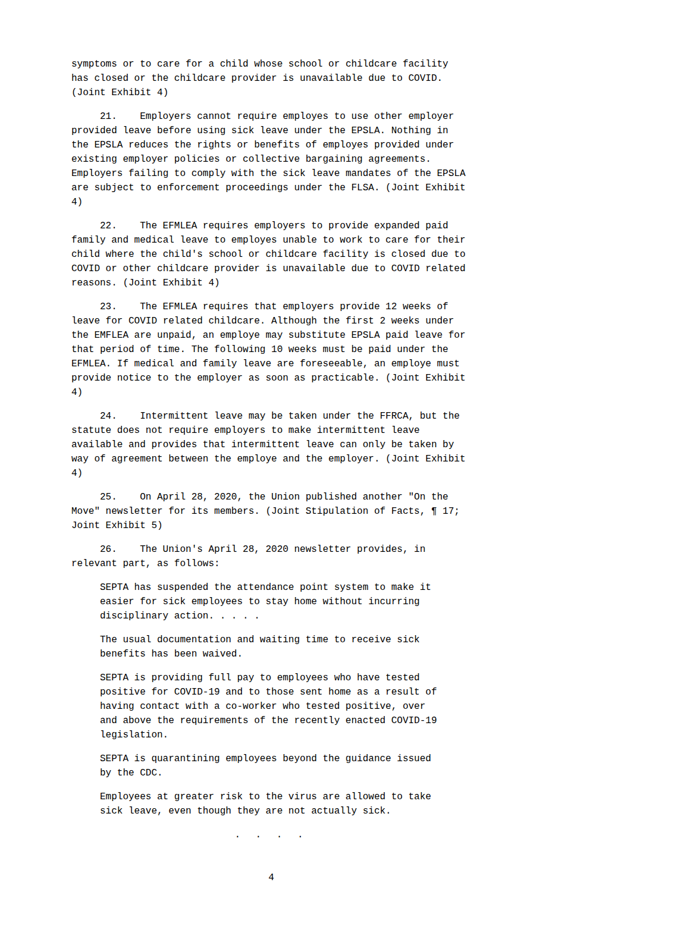symptoms or to care for a child whose school or childcare facility has closed or the childcare provider is unavailable due to COVID. (Joint Exhibit 4)
21. Employers cannot require employes to use other employer provided leave before using sick leave under the EPSLA. Nothing in the EPSLA reduces the rights or benefits of employes provided under existing employer policies or collective bargaining agreements. Employers failing to comply with the sick leave mandates of the EPSLA are subject to enforcement proceedings under the FLSA. (Joint Exhibit 4)
22. The EFMLEA requires employers to provide expanded paid family and medical leave to employes unable to work to care for their child where the child's school or childcare facility is closed due to COVID or other childcare provider is unavailable due to COVID related reasons. (Joint Exhibit 4)
23. The EFMLEA requires that employers provide 12 weeks of leave for COVID related childcare. Although the first 2 weeks under the EMFLEA are unpaid, an employe may substitute EPSLA paid leave for that period of time. The following 10 weeks must be paid under the EFMLEA. If medical and family leave are foreseeable, an employe must provide notice to the employer as soon as practicable. (Joint Exhibit 4)
24. Intermittent leave may be taken under the FFRCA, but the statute does not require employers to make intermittent leave available and provides that intermittent leave can only be taken by way of agreement between the employe and the employer. (Joint Exhibit 4)
25. On April 28, 2020, the Union published another "On the Move" newsletter for its members. (Joint Stipulation of Facts, ¶ 17; Joint Exhibit 5)
26. The Union's April 28, 2020 newsletter provides, in relevant part, as follows:
SEPTA has suspended the attendance point system to make it easier for sick employees to stay home without incurring disciplinary action. . . . .
The usual documentation and waiting time to receive sick benefits has been waived.
SEPTA is providing full pay to employees who have tested positive for COVID-19 and to those sent home as a result of having contact with a co-worker who tested positive, over and above the requirements of the recently enacted COVID-19 legislation.
SEPTA is quarantining employees beyond the guidance issued by the CDC.
Employees at greater risk to the virus are allowed to take sick leave, even though they are not actually sick.
. . . .
4